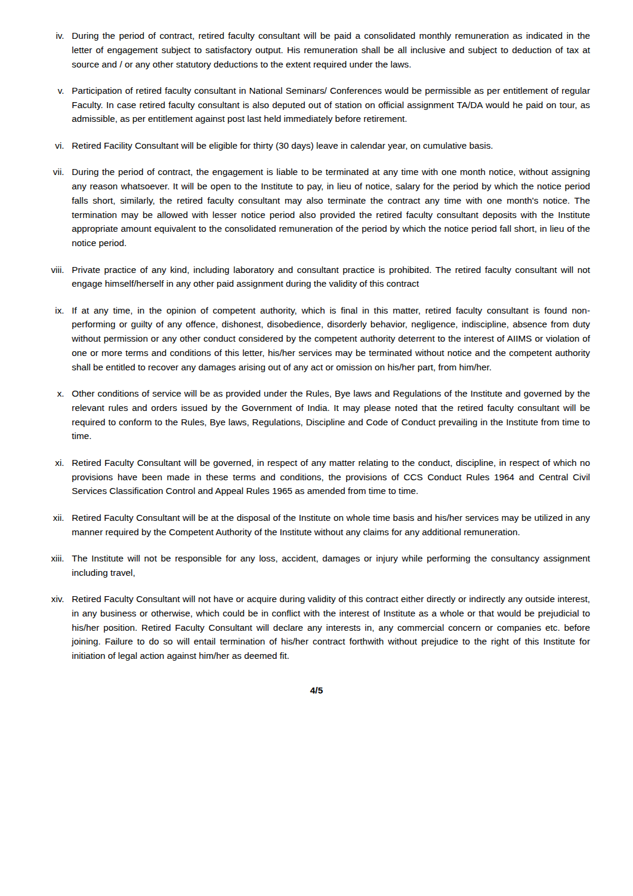During the period of contract, retired faculty consultant will be paid a consolidated monthly remuneration as indicated in the letter of engagement subject to satisfactory output. His remuneration shall be all inclusive and subject to deduction of tax at source and / or any other statutory deductions to the extent required under the laws.
Participation of retired faculty consultant in National Seminars/ Conferences would be permissible as per entitlement of regular Faculty. In case retired faculty consultant is also deputed out of station on official assignment TA/DA would he paid on tour, as admissible, as per entitlement against post last held immediately before retirement.
Retired Facility Consultant will be eligible for thirty (30 days) leave in calendar year, on cumulative basis.
During the period of contract, the engagement is liable to be terminated at any time with one month notice, without assigning any reason whatsoever. It will be open to the Institute to pay, in lieu of notice, salary for the period by which the notice period falls short, similarly, the retired faculty consultant may also terminate the contract any time with one month's notice. The termination may be allowed with lesser notice period also provided the retired faculty consultant deposits with the Institute appropriate amount equivalent to the consolidated remuneration of the period by which the notice period fall short, in lieu of the notice period.
Private practice of any kind, including laboratory and consultant practice is prohibited. The retired faculty consultant will not engage himself/herself in any other paid assignment during the validity of this contract
If at any time, in the opinion of competent authority, which is final in this matter, retired faculty consultant is found non-performing or guilty of any offence, dishonest, disobedience, disorderly behavior, negligence, indiscipline, absence from duty without permission or any other conduct considered by the competent authority deterrent to the interest of AIIMS or violation of one or more terms and conditions of this letter, his/her services may be terminated without notice and the competent authority shall be entitled to recover any damages arising out of any act or omission on his/her part, from him/her.
Other conditions of service will be as provided under the Rules, Bye laws and Regulations of the Institute and governed by the relevant rules and orders issued by the Government of India. It may please noted that the retired faculty consultant will be required to conform to the Rules, Bye laws, Regulations, Discipline and Code of Conduct prevailing in the Institute from time to time.
Retired Faculty Consultant will be governed, in respect of any matter relating to the conduct, discipline, in respect of which no provisions have been made in these terms and conditions, the provisions of CCS Conduct Rules 1964 and Central Civil Services Classification Control and Appeal Rules 1965 as amended from time to time.
Retired Faculty Consultant will be at the disposal of the Institute on whole time basis and his/her services may be utilized in any manner required by the Competent Authority of the Institute without any claims for any additional remuneration.
The Institute will not be responsible for any loss, accident, damages or injury while performing the consultancy assignment including travel,
Retired Faculty Consultant will not have or acquire during validity of this contract either directly or indirectly any outside interest, in any business or otherwise, which could be in conflict with the interest of Institute as a whole or that would be prejudicial to his/her position. Retired Faculty Consultant will declare any interests in, any commercial concern or companies etc. before joining. Failure to do so will entail termination of his/her contract forthwith without prejudice to the right of this Institute for initiation of legal action against him/her as deemed fit.
4/5